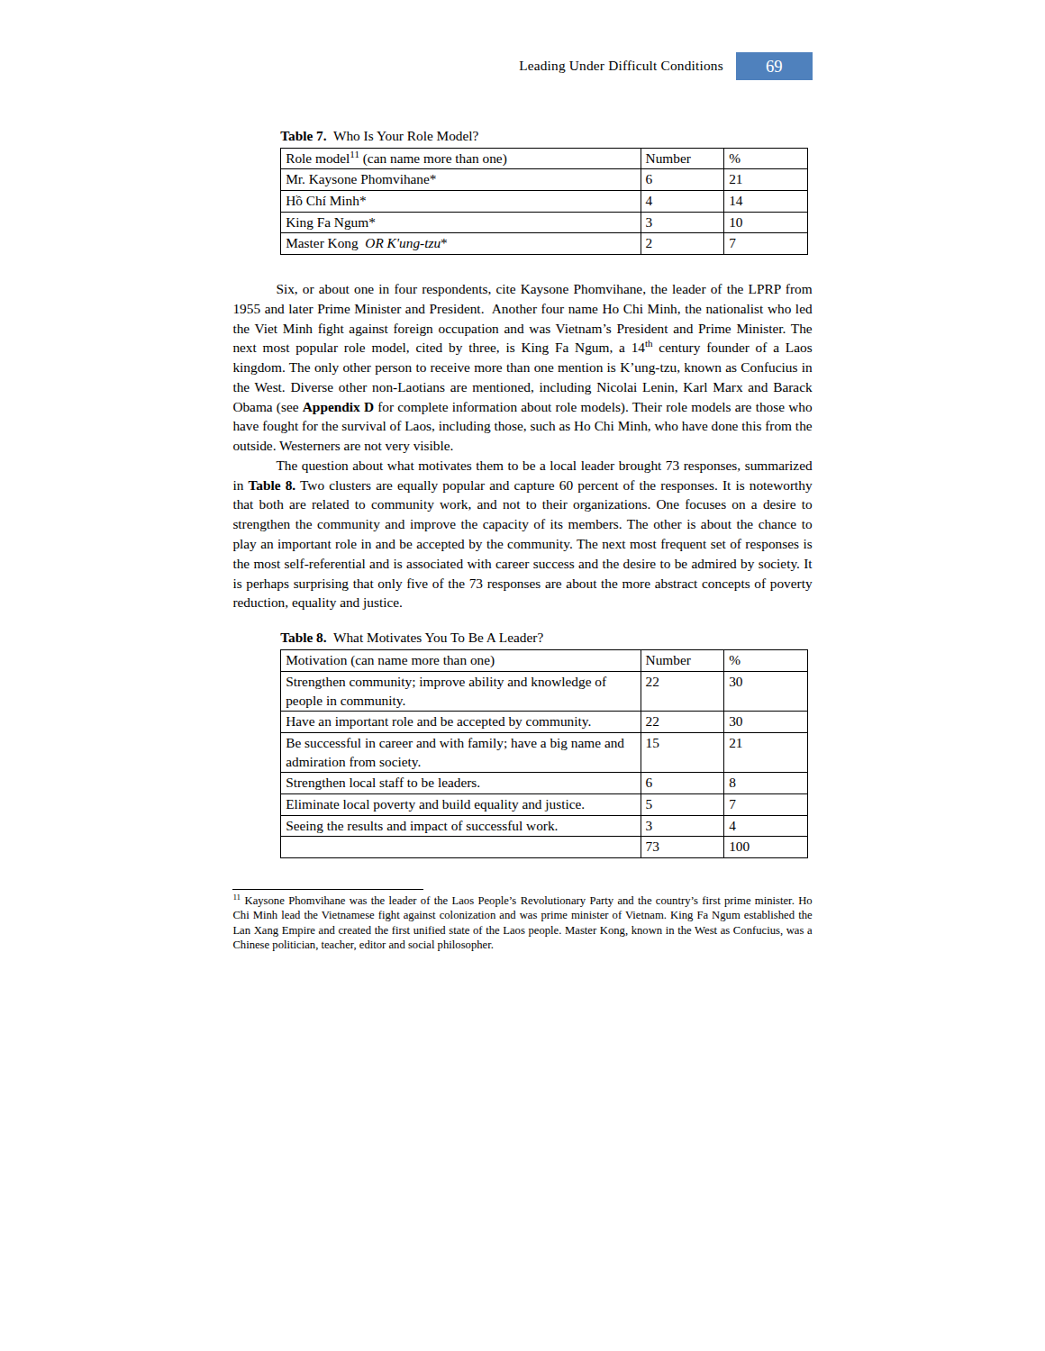Leading Under Difficult Conditions
69
Table 7. Who Is Your Role Model?
| Role model 11 (can name more than one) | Number | % |
| Mr. Kaysone Phomvihane* | 6 | 21 |
| Hồ Chí Minh* | 4 | 14 |
| King Fa Ngum* | 3 | 10 |
| Master Kong OR K'ung-tzu * | 2 | 7 |
Six, or about one in four respondents, cite Kaysone Phomvihane, the leader of the LPRP from 1955 and later Prime Minister and President. Another four name Ho Chi Minh, the nationalist who led the Viet Minh fight against foreign occupation and was Vietnam’s President and Prime Minister. The next most popular role model, cited by three, is King Fa Ngum, a 14th century founder of a Laos kingdom. The only other person to receive more than one mention is K’ung-tzu, known as Confucius in the West. Diverse other non-Laotians are mentioned, including Nicolai Lenin, Karl Marx and Barack Obama (see Appendix D for complete information about role models). Their role models are those who have fought for the survival of Laos, including those, such as Ho Chi Minh, who have done this from the outside. Westerners are not very visible.
The question about what motivates them to be a local leader brought 73 responses, summarized in Table 8. Two clusters are equally popular and capture 60 percent of the responses. It is noteworthy that both are related to community work, and not to their organizations. One focuses on a desire to strengthen the community and improve the capacity of its members. The other is about the chance to play an important role in and be accepted by the community. The next most frequent set of responses is the most self-referential and is associated with career success and the desire to be admired by society. It is perhaps surprising that only five of the 73 responses are about the more abstract concepts of poverty reduction, equality and justice.
Table 8. What Motivates You To Be A Leader?
| Motivation (can name more than one) | Number | % |
| Strengthen community; improve ability and knowledge of people in community. | 22 | 30 |
| Have an important role and be accepted by community. | 22 | 30 |
| Be successful in career and with family; have a big name and admiration from society. | 15 | 21 |
| Strengthen local staff to be leaders. | 6 | 8 |
| Eliminate local poverty and build equality and justice. | 5 | 7 |
| Seeing the results and impact of successful work. | 3 | 4 |
| | 73 | 100 |
11 Kaysone Phomvihane was the leader of the Laos People’s Revolutionary Party and the country’s first prime minister. Ho Chi Minh lead the Vietnamese fight against colonization and was prime minister of Vietnam. King Fa Ngum established the Lan Xang Empire and created the first unified state of the Laos people. Master Kong, known in the West as Confucius, was a Chinese politician, teacher, editor and social philosopher.